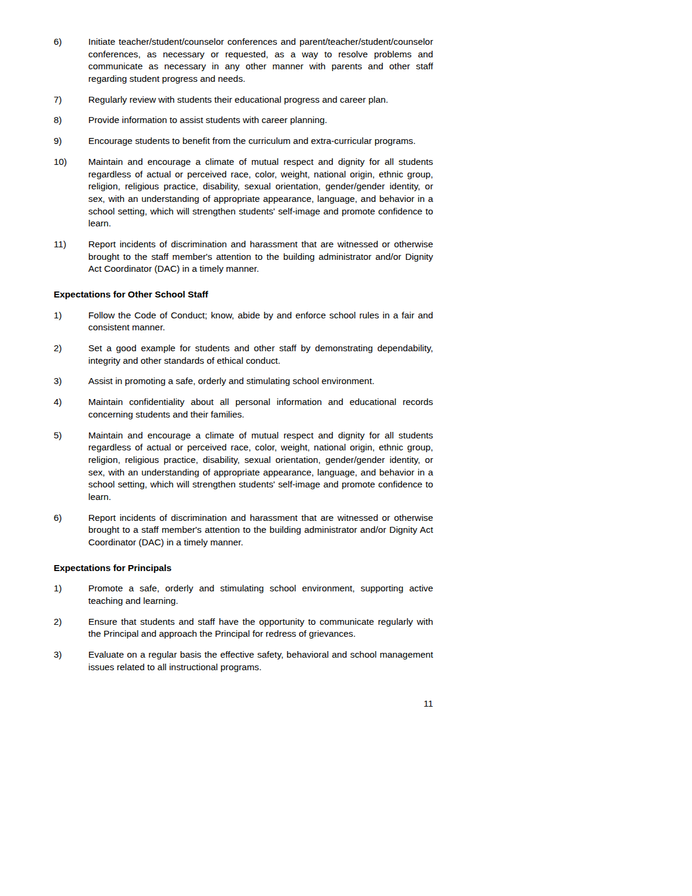6) Initiate teacher/student/counselor conferences and parent/teacher/student/counselor conferences, as necessary or requested, as a way to resolve problems and communicate as necessary in any other manner with parents and other staff regarding student progress and needs.
7) Regularly review with students their educational progress and career plan.
8) Provide information to assist students with career planning.
9) Encourage students to benefit from the curriculum and extra-curricular programs.
10) Maintain and encourage a climate of mutual respect and dignity for all students regardless of actual or perceived race, color, weight, national origin, ethnic group, religion, religious practice, disability, sexual orientation, gender/gender identity, or sex, with an understanding of appropriate appearance, language, and behavior in a school setting, which will strengthen students' self-image and promote confidence to learn.
11) Report incidents of discrimination and harassment that are witnessed or otherwise brought to the staff member's attention to the building administrator and/or Dignity Act Coordinator (DAC) in a timely manner.
Expectations for Other School Staff
1) Follow the Code of Conduct; know, abide by and enforce school rules in a fair and consistent manner.
2) Set a good example for students and other staff by demonstrating dependability, integrity and other standards of ethical conduct.
3) Assist in promoting a safe, orderly and stimulating school environment.
4) Maintain confidentiality about all personal information and educational records concerning students and their families.
5) Maintain and encourage a climate of mutual respect and dignity for all students regardless of actual or perceived race, color, weight, national origin, ethnic group, religion, religious practice, disability, sexual orientation, gender/gender identity, or sex, with an understanding of appropriate appearance, language, and behavior in a school setting, which will strengthen students' self-image and promote confidence to learn.
6) Report incidents of discrimination and harassment that are witnessed or otherwise brought to a staff member's attention to the building administrator and/or Dignity Act Coordinator (DAC) in a timely manner.
Expectations for Principals
1) Promote a safe, orderly and stimulating school environment, supporting active teaching and learning.
2) Ensure that students and staff have the opportunity to communicate regularly with the Principal and approach the Principal for redress of grievances.
3) Evaluate on a regular basis the effective safety, behavioral and school management issues related to all instructional programs.
11